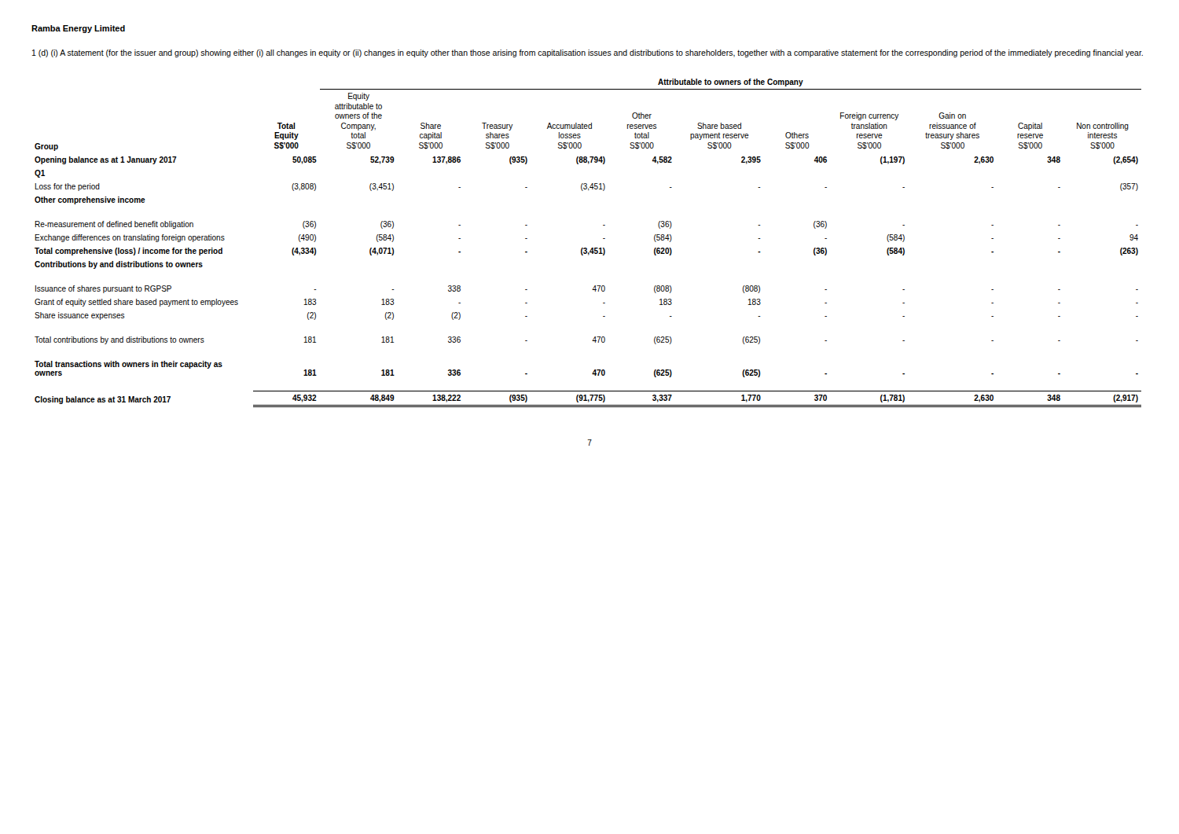Ramba Energy Limited
1 (d) (i) A statement (for the issuer and group) showing either (i) all changes in equity or (ii) changes in equity other than those arising from capitalisation issues and distributions to shareholders, together with a comparative statement for the corresponding period of the immediately preceding financial year.
| | | Attributable to owners of the Company | |
| Group | Total Equity S$'000 | Equity attributable to owners of the Company, total S$'000 | Share capital S$'000 | Treasury shares S$'000 | Accumulated losses S$'000 | Other reserves total S$'000 | Share based payment reserve S$'000 | Others S$'000 | Foreign currency translation reserve S$'000 | Gain on reissuance of treasury shares S$'000 | Capital reserve S$'000 | Non controlling interests S$'000 |
| Opening balance as at 1 January 2017 | 50,085 | 52,739 | 137,886 | (935) | (88,794) | 4,582 | 2,395 | 406 | (1,197) | 2,630 | 348 | (2,654) |
| Q1 | |
| Loss for the period | (3,808) | (3,451) | - | - | (3,451) | - | - | - | - | - | - | (357) |
| Other comprehensive income | |
| Re-measurement of defined benefit obligation | (36) | (36) | - | - | - | (36) | - | (36) | - | - | - | - |
| Exchange differences on translating foreign operations | (490) | (584) | - | - | - | (584) | - | - | (584) | - | - | 94 |
| Total comprehensive (loss) / income for the period | (4,334) | (4,071) | - | - | (3,451) | (620) | - | (36) | (584) | - | - | (263) |
| Contributions by and distributions to owners | |
| Issuance of shares pursuant to RGPSP | - | - | 338 | - | 470 | (808) | (808) | - | - | - | - | - |
| Grant of equity settled share based payment to employees | 183 | 183 | - | - | - | 183 | 183 | - | - | - | - | - |
| Share issuance expenses | (2) | (2) | (2) | - | - | - | - | - | - | - | - | - |
| Total contributions by and distributions to owners | 181 | 181 | 336 | - | 470 | (625) | (625) | - | - | - | - | - |
| Total transactions with owners in their capacity as owners | 181 | 181 | 336 | - | 470 | (625) | (625) | - | - | - | - | - |
| Closing balance as at 31 March 2017 | 45,932 | 48,849 | 138,222 | (935) | (91,775) | 3,337 | 1,770 | 370 | (1,781) | 2,630 | 348 | (2,917) |
7